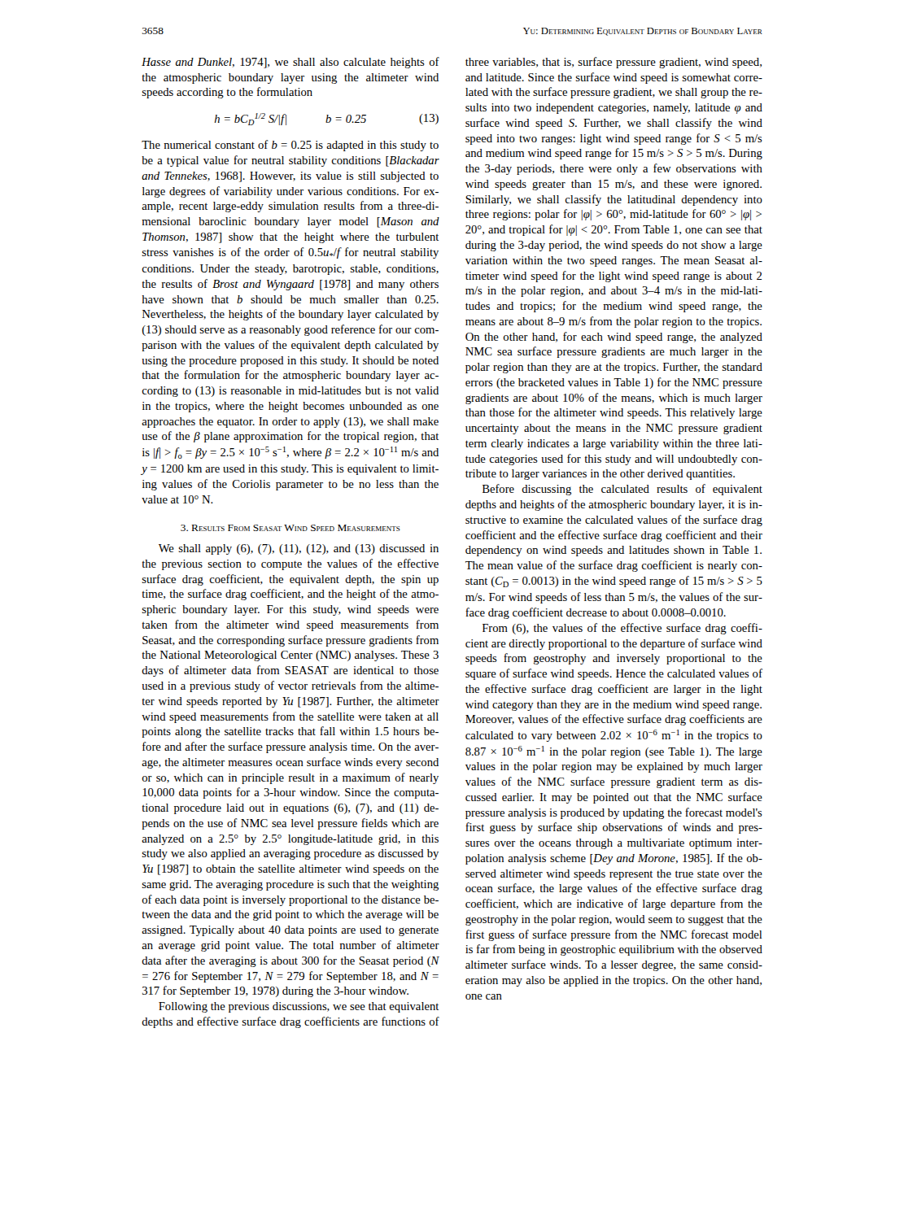3658 Yu: Determining Equivalent Depths of Boundary Layer
Hasse and Dunkel, 1974], we shall also calculate heights of the atmospheric boundary layer using the altimeter wind speeds according to the formulation
h = bCD1/2 S/|f| b = 0.25(13)
The numerical constant of b = 0.25 is adapted in this study to be a typical value for neutral stability conditions [Blackadar and Tennekes, 1968]. However, its value is still subjected to large degrees of variability under various conditions. For example, recent large-eddy simulation results from a three-dimensional baroclinic boundary layer model [Mason and Thomson, 1987] show that the height where the turbulent stress vanishes is of the order of 0.5u*/f for neutral stability conditions. Under the steady, barotropic, stable, conditions, the results of Brost and Wyngaard [1978] and many others have shown that b should be much smaller than 0.25. Nevertheless, the heights of the boundary layer calculated by (13) should serve as a reasonably good reference for our comparison with the values of the equivalent depth calculated by using the procedure proposed in this study. It should be noted that the formulation for the atmospheric boundary layer according to (13) is reasonable in mid-latitudes but is not valid in the tropics, where the height becomes unbounded as one approaches the equator. In order to apply (13), we shall make use of the β plane approximation for the tropical region, that is |f| > fo = βy = 2.5 × 10−5 s−1, where β = 2.2 × 10−11 m/s and y = 1200 km are used in this study. This is equivalent to limiting values of the Coriolis parameter to be no less than the value at 10° N.
3. Results From Seasat Wind Speed Measurements
We shall apply (6), (7), (11), (12), and (13) discussed in the previous section to compute the values of the effective surface drag coefficient, the equivalent depth, the spin up time, the surface drag coefficient, and the height of the atmospheric boundary layer. For this study, wind speeds were taken from the altimeter wind speed measurements from Seasat, and the corresponding surface pressure gradients from the National Meteorological Center (NMC) analyses. These 3 days of altimeter data from SEASAT are identical to those used in a previous study of vector retrievals from the altimeter wind speeds reported by Yu [1987]. Further, the altimeter wind speed measurements from the satellite were taken at all points along the satellite tracks that fall within 1.5 hours before and after the surface pressure analysis time. On the average, the altimeter measures ocean surface winds every second or so, which can in principle result in a maximum of nearly 10,000 data points for a 3-hour window. Since the computational procedure laid out in equations (6), (7), and (11) depends on the use of NMC sea level pressure fields which are analyzed on a 2.5° by 2.5° longitude-latitude grid, in this study we also applied an averaging procedure as discussed by Yu [1987] to obtain the satellite altimeter wind speeds on the same grid. The averaging procedure is such that the weighting of each data point is inversely proportional to the distance between the data and the grid point to which the average will be assigned. Typically about 40 data points are used to generate an average grid point value. The total number of altimeter data after the averaging is about 300 for the Seasat period (N = 276 for September 17, N = 279 for September 18, and N = 317 for September 19, 1978) during the 3-hour window.
Following the previous discussions, we see that equivalent depths and effective surface drag coefficients are functions of three variables, that is, surface pressure gradient, wind speed, and latitude. Since the surface wind speed is somewhat correlated with the surface pressure gradient, we shall group the results into two independent categories, namely, latitude φ and surface wind speed S. Further, we shall classify the wind speed into two ranges: light wind speed range for S < 5 m/s and medium wind speed range for 15 m/s > S > 5 m/s. During the 3-day periods, there were only a few observations with wind speeds greater than 15 m/s, and these were ignored. Similarly, we shall classify the latitudinal dependency into three regions: polar for |φ| > 60°, mid-latitude for 60° > |φ| > 20°, and tropical for |φ| < 20°. From Table 1, one can see that during the 3-day period, the wind speeds do not show a large variation within the two speed ranges. The mean Seasat altimeter wind speed for the light wind speed range is about 2 m/s in the polar region, and about 3–4 m/s in the mid-latitudes and tropics; for the medium wind speed range, the means are about 8–9 m/s from the polar region to the tropics. On the other hand, for each wind speed range, the analyzed NMC sea surface pressure gradients are much larger in the polar region than they are at the tropics. Further, the standard errors (the bracketed values in Table 1) for the NMC pressure gradients are about 10% of the means, which is much larger than those for the altimeter wind speeds. This relatively large uncertainty about the means in the NMC pressure gradient term clearly indicates a large variability within the three latitude categories used for this study and will undoubtedly contribute to larger variances in the other derived quantities.
Before discussing the calculated results of equivalent depths and heights of the atmospheric boundary layer, it is instructive to examine the calculated values of the surface drag coefficient and the effective surface drag coefficient and their dependency on wind speeds and latitudes shown in Table 1. The mean value of the surface drag coefficient is nearly constant (CD = 0.0013) in the wind speed range of 15 m/s > S > 5 m/s. For wind speeds of less than 5 m/s, the values of the surface drag coefficient decrease to about 0.0008–0.0010.
From (6), the values of the effective surface drag coefficient are directly proportional to the departure of surface wind speeds from geostrophy and inversely proportional to the square of surface wind speeds. Hence the calculated values of the effective surface drag coefficient are larger in the light wind category than they are in the medium wind speed range. Moreover, values of the effective surface drag coefficients are calculated to vary between 2.02 × 10−6 m−1 in the tropics to 8.87 × 10−6 m−1 in the polar region (see Table 1). The large values in the polar region may be explained by much larger values of the NMC surface pressure gradient term as discussed earlier. It may be pointed out that the NMC surface pressure analysis is produced by updating the forecast model's first guess by surface ship observations of winds and pressures over the oceans through a multivariate optimum interpolation analysis scheme [Dey and Morone, 1985]. If the observed altimeter wind speeds represent the true state over the ocean surface, the large values of the effective surface drag coefficient, which are indicative of large departure from the geostrophy in the polar region, would seem to suggest that the first guess of surface pressure from the NMC forecast model is far from being in geostrophic equilibrium with the observed altimeter surface winds. To a lesser degree, the same consideration may also be applied in the tropics. On the other hand, one can